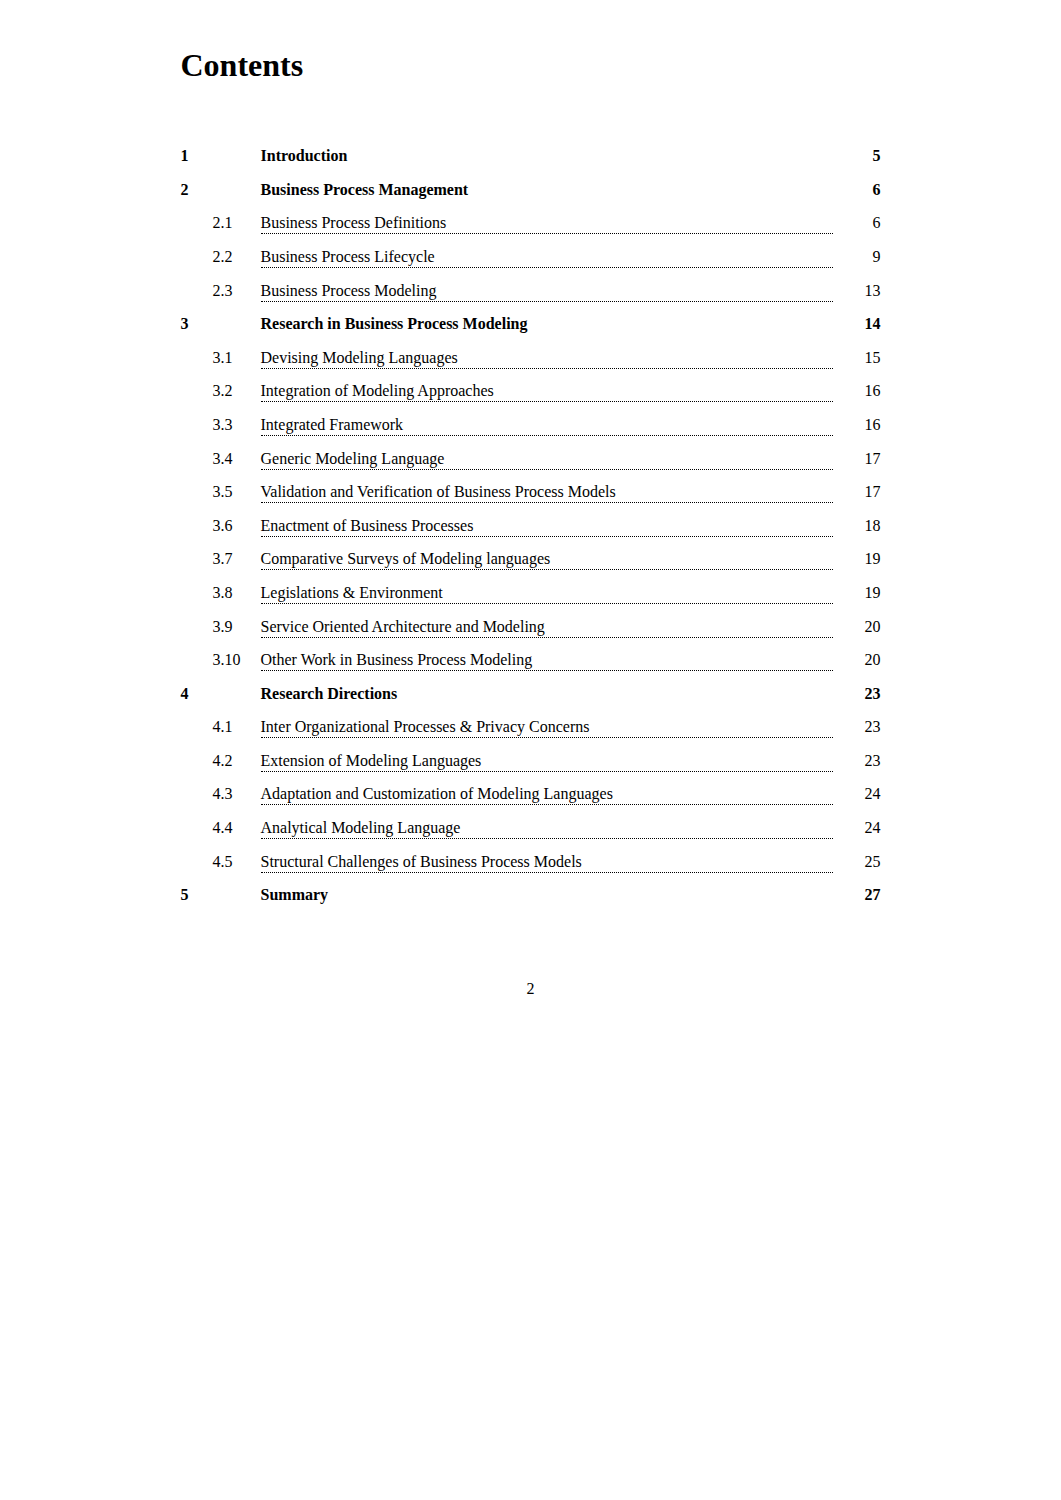Contents
| 1 | Introduction | 5 |
| 2 | Business Process Management | 6 |
| 2.1 | Business Process Definitions | 6 |
| 2.2 | Business Process Lifecycle | 9 |
| 2.3 | Business Process Modeling | 13 |
| 3 | Research in Business Process Modeling | 14 |
| 3.1 | Devising Modeling Languages | 15 |
| 3.2 | Integration of Modeling Approaches | 16 |
| 3.3 | Integrated Framework | 16 |
| 3.4 | Generic Modeling Language | 17 |
| 3.5 | Validation and Verification of Business Process Models | 17 |
| 3.6 | Enactment of Business Processes | 18 |
| 3.7 | Comparative Surveys of Modeling languages | 19 |
| 3.8 | Legislations & Environment | 19 |
| 3.9 | Service Oriented Architecture and Modeling | 20 |
| 3.10 | Other Work in Business Process Modeling | 20 |
| 4 | Research Directions | 23 |
| 4.1 | Inter Organizational Processes & Privacy Concerns | 23 |
| 4.2 | Extension of Modeling Languages | 23 |
| 4.3 | Adaptation and Customization of Modeling Languages | 24 |
| 4.4 | Analytical Modeling Language | 24 |
| 4.5 | Structural Challenges of Business Process Models | 25 |
| 5 | Summary | 27 |
2